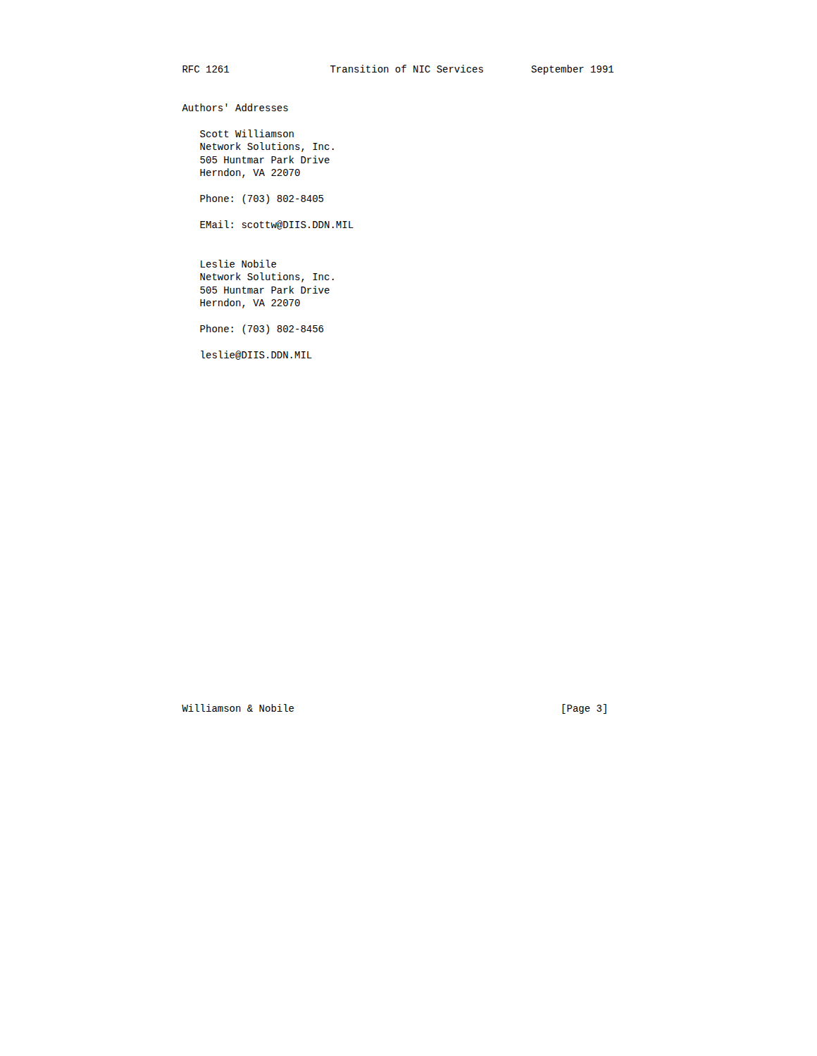RFC 1261                 Transition of NIC Services        September 1991


Authors' Addresses

   Scott Williamson
   Network Solutions, Inc.
   505 Huntmar Park Drive
   Herndon, VA 22070

   Phone: (703) 802-8405

   EMail: scottw@DIIS.DDN.MIL


   Leslie Nobile
   Network Solutions, Inc.
   505 Huntmar Park Drive
   Herndon, VA 22070

   Phone: (703) 802-8456

   leslie@DIIS.DDN.MIL
Williamson & Nobile                                             [Page 3]